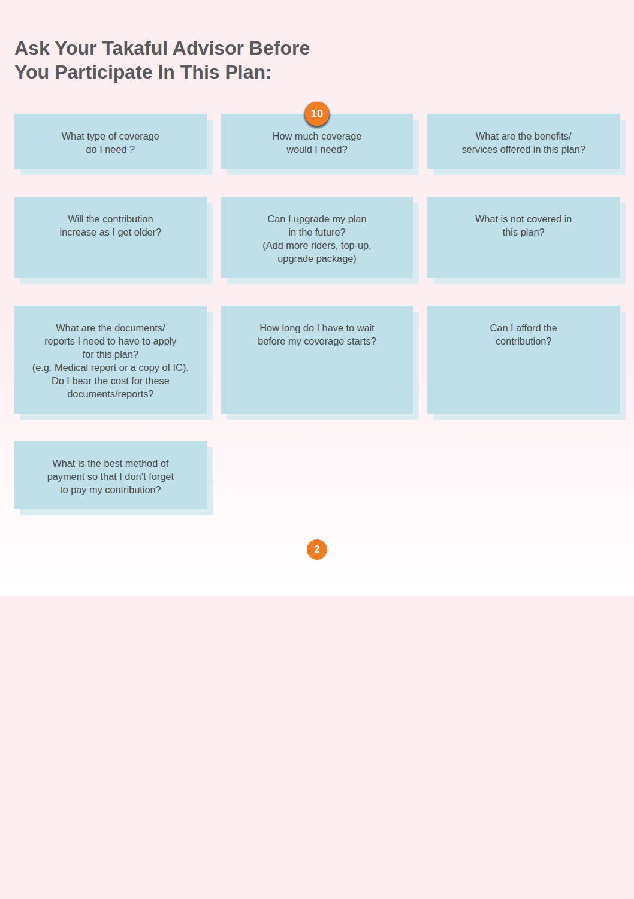Ask Your Takaful Advisor Before
You Participate In This Plan:
1
What type of coverage
do I need ?
2
How much coverage
would I need?
3
What are the benefits/
services offered in this plan?
4
Will the contribution
increase as I get older?
5
Can I upgrade my plan
in the future?
(Add more riders, top-up,
upgrade package)
6
What is not covered in
this plan?
7
What are the documents/
reports I need to have to apply
for this plan?
(e.g. Medical report or a copy of IC).
Do I bear the cost for these
documents/reports?
8
How long do I have to wait
before my coverage starts?
9
Can I afford the
contribution?
10
What is the best method of
payment so that I don’t forget
to pay my contribution?
2